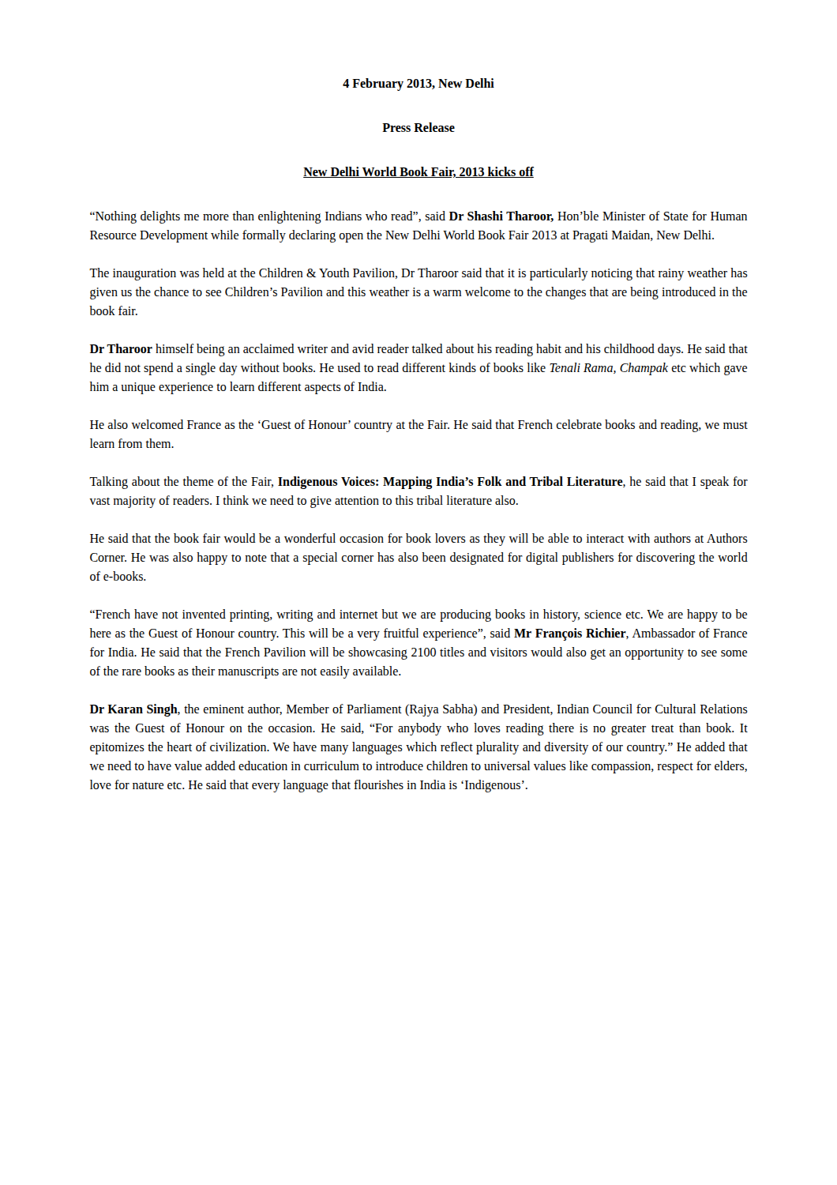4 February 2013, New Delhi
Press Release
New Delhi World Book Fair, 2013 kicks off
“Nothing delights me more than enlightening Indians who read”, said Dr Shashi Tharoor, Hon’ble Minister of State for Human Resource Development while formally declaring open the New Delhi World Book Fair 2013 at Pragati Maidan, New Delhi.
The inauguration was held at the Children & Youth Pavilion, Dr Tharoor said that it is particularly noticing that rainy weather has given us the chance to see Children’s Pavilion and this weather is a warm welcome to the changes that are being introduced in the book fair.
Dr Tharoor himself being an acclaimed writer and avid reader talked about his reading habit and his childhood days. He said that he did not spend a single day without books. He used to read different kinds of books like Tenali Rama, Champak etc which gave him a unique experience to learn different aspects of India.
He also welcomed France as the ‘Guest of Honour’ country at the Fair. He said that French celebrate books and reading, we must learn from them.
Talking about the theme of the Fair, Indigenous Voices: Mapping India’s Folk and Tribal Literature, he said that I speak for vast majority of readers. I think we need to give attention to this tribal literature also.
He said that the book fair would be a wonderful occasion for book lovers as they will be able to interact with authors at Authors Corner. He was also happy to note that a special corner has also been designated for digital publishers for discovering the world of e-books.
“French have not invented printing, writing and internet but we are producing books in history, science etc. We are happy to be here as the Guest of Honour country. This will be a very fruitful experience”, said Mr François Richier, Ambassador of France for India. He said that the French Pavilion will be showcasing 2100 titles and visitors would also get an opportunity to see some of the rare books as their manuscripts are not easily available.
Dr Karan Singh, the eminent author, Member of Parliament (Rajya Sabha) and President, Indian Council for Cultural Relations was the Guest of Honour on the occasion. He said, “For anybody who loves reading there is no greater treat than book. It epitomizes the heart of civilization. We have many languages which reflect plurality and diversity of our country.” He added that we need to have value added education in curriculum to introduce children to universal values like compassion, respect for elders, love for nature etc. He said that every language that flourishes in India is ‘Indigenous’.